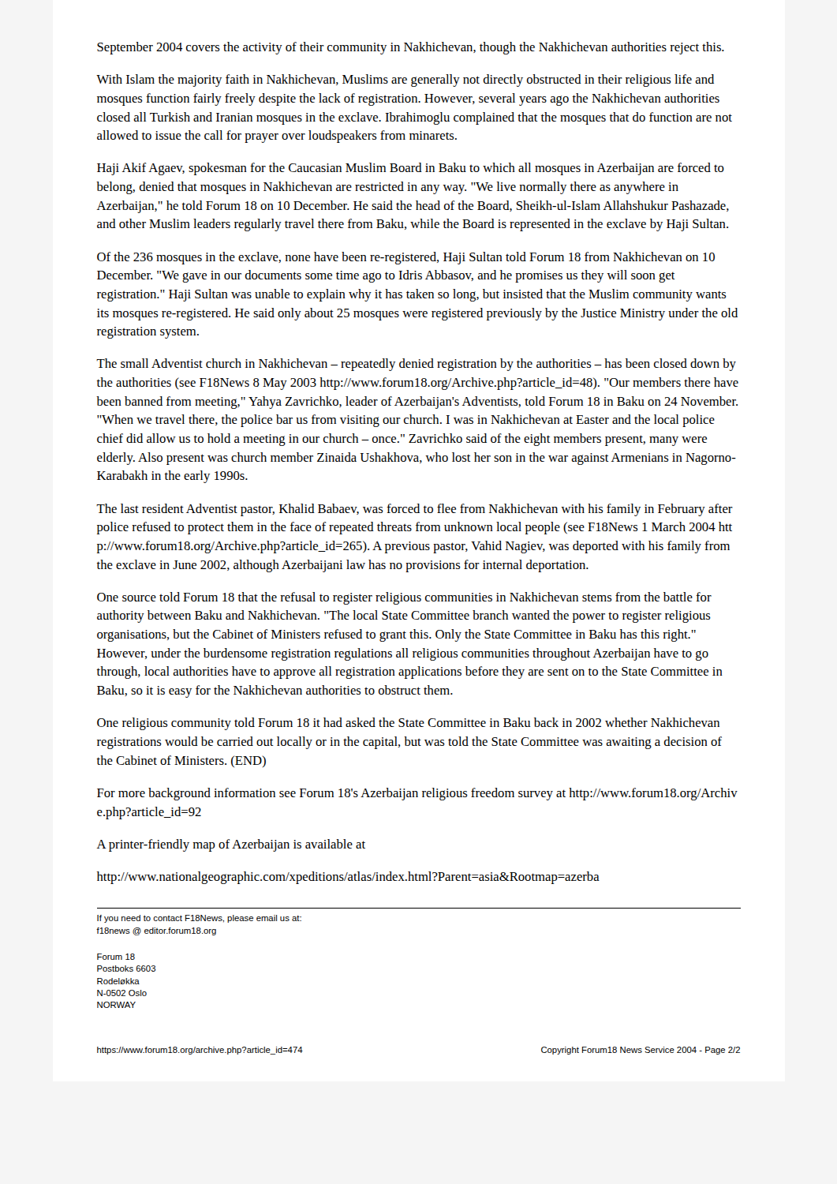September 2004 covers the activity of their community in Nakhichevan, though the Nakhichevan authorities reject this.
With Islam the majority faith in Nakhichevan, Muslims are generally not directly obstructed in their religious life and mosques function fairly freely despite the lack of registration. However, several years ago the Nakhichevan authorities closed all Turkish and Iranian mosques in the exclave. Ibrahimoglu complained that the mosques that do function are not allowed to issue the call for prayer over loudspeakers from minarets.
Haji Akif Agaev, spokesman for the Caucasian Muslim Board in Baku to which all mosques in Azerbaijan are forced to belong, denied that mosques in Nakhichevan are restricted in any way. "We live normally there as anywhere in Azerbaijan," he told Forum 18 on 10 December. He said the head of the Board, Sheikh-ul-Islam Allahshukur Pashazade, and other Muslim leaders regularly travel there from Baku, while the Board is represented in the exclave by Haji Sultan.
Of the 236 mosques in the exclave, none have been re-registered, Haji Sultan told Forum 18 from Nakhichevan on 10 December. "We gave in our documents some time ago to Idris Abbasov, and he promises us they will soon get registration." Haji Sultan was unable to explain why it has taken so long, but insisted that the Muslim community wants its mosques re-registered. He said only about 25 mosques were registered previously by the Justice Ministry under the old registration system.
The small Adventist church in Nakhichevan – repeatedly denied registration by the authorities – has been closed down by the authorities (see F18News 8 May 2003 http://www.forum18.org/Archive.php?article_id=48). "Our members there have been banned from meeting," Yahya Zavrichko, leader of Azerbaijan's Adventists, told Forum 18 in Baku on 24 November. "When we travel there, the police bar us from visiting our church. I was in Nakhichevan at Easter and the local police chief did allow us to hold a meeting in our church – once." Zavrichko said of the eight members present, many were elderly. Also present was church member Zinaida Ushakhova, who lost her son in the war against Armenians in Nagorno-Karabakh in the early 1990s.
The last resident Adventist pastor, Khalid Babaev, was forced to flee from Nakhichevan with his family in February after police refused to protect them in the face of repeated threats from unknown local people (see F18News 1 March 2004 http://www.forum18.org/Archive.php?article_id=265). A previous pastor, Vahid Nagiev, was deported with his family from the exclave in June 2002, although Azerbaijani law has no provisions for internal deportation.
One source told Forum 18 that the refusal to register religious communities in Nakhichevan stems from the battle for authority between Baku and Nakhichevan. "The local State Committee branch wanted the power to register religious organisations, but the Cabinet of Ministers refused to grant this. Only the State Committee in Baku has this right." However, under the burdensome registration regulations all religious communities throughout Azerbaijan have to go through, local authorities have to approve all registration applications before they are sent on to the State Committee in Baku, so it is easy for the Nakhichevan authorities to obstruct them.
One religious community told Forum 18 it had asked the State Committee in Baku back in 2002 whether Nakhichevan registrations would be carried out locally or in the capital, but was told the State Committee was awaiting a decision of the Cabinet of Ministers. (END)
For more background information see Forum 18's Azerbaijan religious freedom survey at http://www.forum18.org/Archive.php?article_id=92
A printer-friendly map of Azerbaijan is available at
http://www.nationalgeographic.com/xpeditions/atlas/index.html?Parent=asia&Rootmap=azerba
If you need to contact F18News, please email us at:
f18news @ editor.forum18.org
Forum 18
Postboks 6603
Rodeløkka
N-0502 Oslo
NORWAY
https://www.forum18.org/archive.php?article_id=474
Copyright Forum18 News Service 2004 - Page 2/2